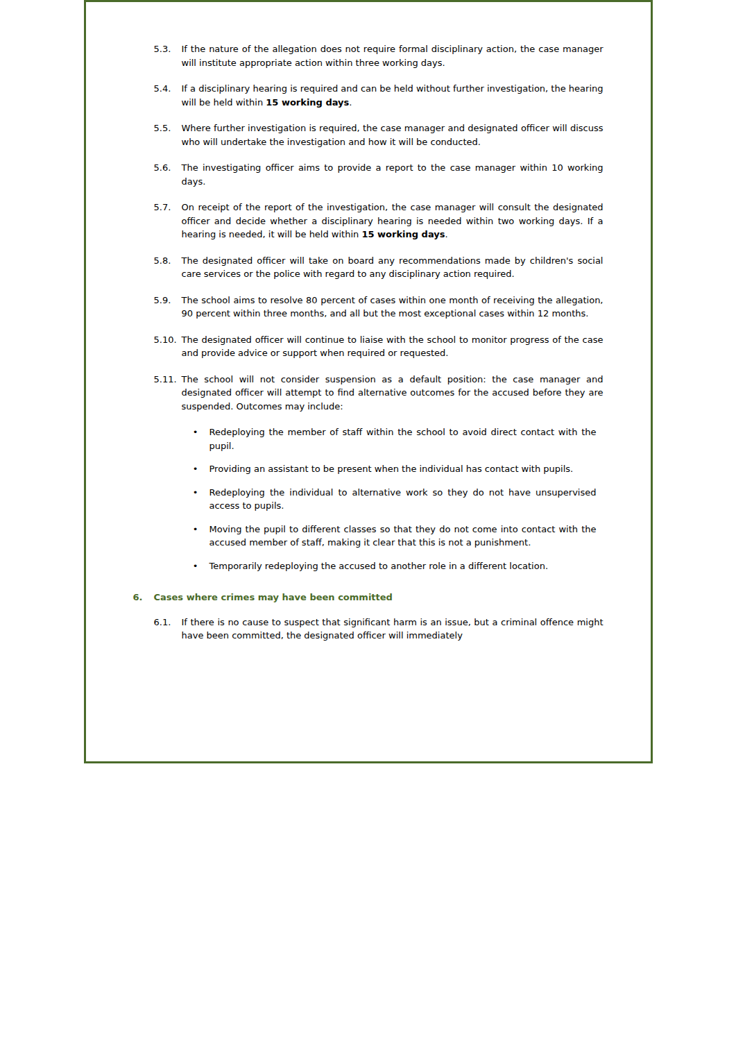5.3.
If the nature of the allegation does not require formal disciplinary action, the case manager will institute appropriate action within three working days.
5.4.
If a disciplinary hearing is required and can be held without further investigation, the hearing will be held within 15 working days.
5.5.
Where further investigation is required, the case manager and designated officer will discuss who will undertake the investigation and how it will be conducted.
5.6.
The investigating officer aims to provide a report to the case manager within 10 working days.
5.7.
On receipt of the report of the investigation, the case manager will consult the designated officer and decide whether a disciplinary hearing is needed within two working days. If a hearing is needed, it will be held within 15 working days.
5.8.
The designated officer will take on board any recommendations made by children's social care services or the police with regard to any disciplinary action required.
5.9.
The school aims to resolve 80 percent of cases within one month of receiving the allegation, 90 percent within three months, and all but the most exceptional cases within 12 months.
5.10.
The designated officer will continue to liaise with the school to monitor progress of the case and provide advice or support when required or requested.
5.11.
The school will not consider suspension as a default position: the case manager and designated officer will attempt to find alternative outcomes for the accused before they are suspended. Outcomes may include:
•
Redeploying the member of staff within the school to avoid direct contact with the pupil.
•
Providing an assistant to be present when the individual has contact with pupils.
•
Redeploying the individual to alternative work so they do not have unsupervised access to pupils.
•
Moving the pupil to different classes so that they do not come into contact with the accused member of staff, making it clear that this is not a punishment.
•
Temporarily redeploying the accused to another role in a different location.
6. Cases where crimes may have been committed
6.1.
If there is no cause to suspect that significant harm is an issue, but a criminal offence might have been committed, the designated officer will immediately